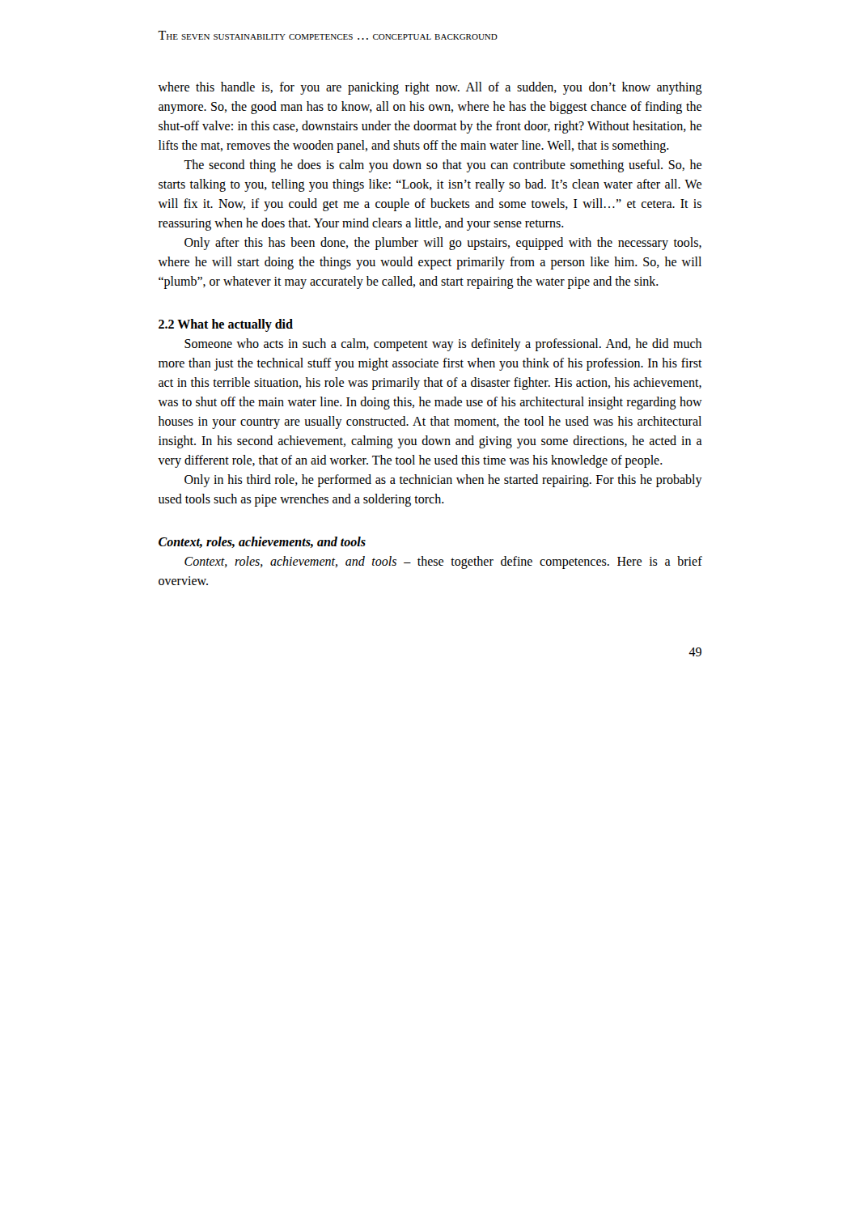The seven sustainability competences … conceptual background
where this handle is, for you are panicking right now. All of a sudden, you don’t know anything anymore. So, the good man has to know, all on his own, where he has the biggest chance of finding the shut-off valve: in this case, downstairs under the doormat by the front door, right? Without hesitation, he lifts the mat, removes the wooden panel, and shuts off the main water line. Well, that is something.
The second thing he does is calm you down so that you can contribute something useful. So, he starts talking to you, telling you things like: “Look, it isn’t really so bad. It’s clean water after all. We will fix it. Now, if you could get me a couple of buckets and some towels, I will…” et cetera. It is reassuring when he does that. Your mind clears a little, and your sense returns.
Only after this has been done, the plumber will go upstairs, equipped with the necessary tools, where he will start doing the things you would expect primarily from a person like him. So, he will “plumb”, or whatever it may accurately be called, and start repairing the water pipe and the sink.
2.2 What he actually did
Someone who acts in such a calm, competent way is definitely a professional. And, he did much more than just the technical stuff you might associate first when you think of his profession. In his first act in this terrible situation, his role was primarily that of a disaster fighter. His action, his achievement, was to shut off the main water line. In doing this, he made use of his architectural insight regarding how houses in your country are usually constructed. At that moment, the tool he used was his architectural insight. In his second achievement, calming you down and giving you some directions, he acted in a very different role, that of an aid worker. The tool he used this time was his knowledge of people.
Only in his third role, he performed as a technician when he started repairing. For this he probably used tools such as pipe wrenches and a soldering torch.
Context, roles, achievements, and tools
Context, roles, achievement, and tools – these together define competences. Here is a brief overview.
49